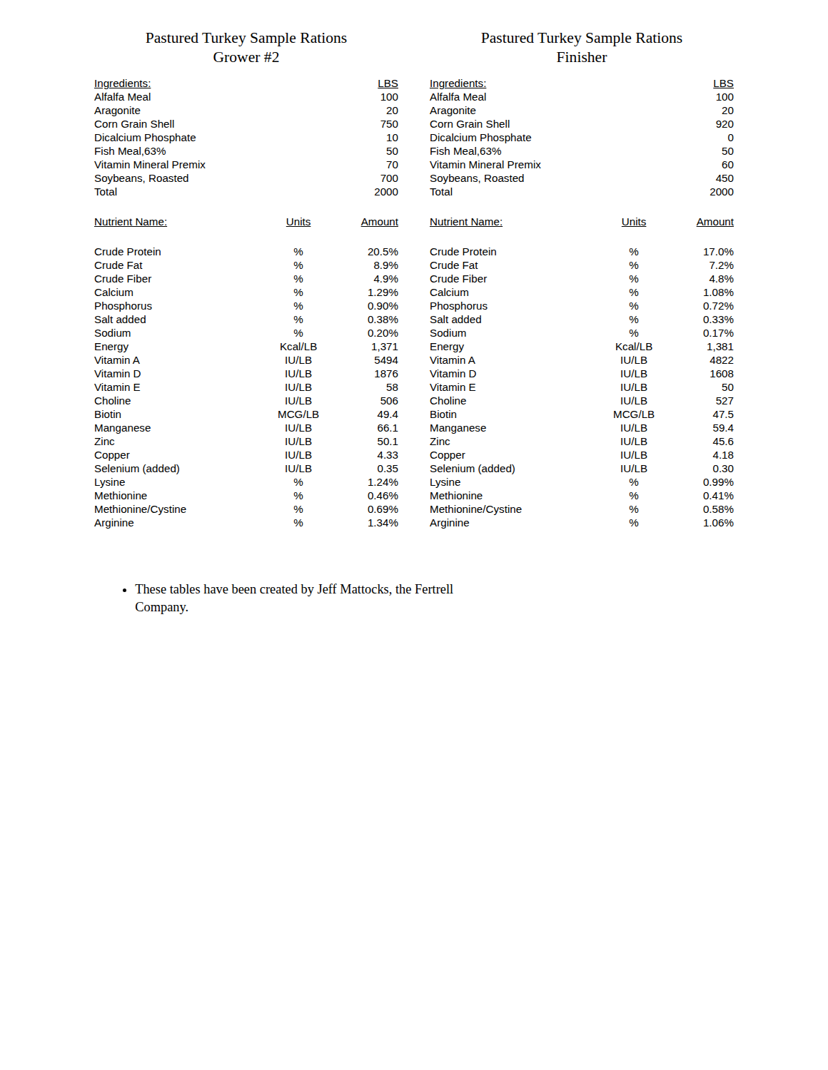Pastured Turkey Sample Rations
Grower #2
| Ingredients: | | LBS |
| --- | --- | --- |
| Alfalfa Meal | | 100 |
| Aragonite | | 20 |
| Corn Grain Shell | | 750 |
| Dicalcium Phosphate | | 10 |
| Fish Meal,63% | | 50 |
| Vitamin Mineral Premix | | 70 |
| Soybeans, Roasted | | 700 |
| Total | | 2000 |
| Nutrient Name: | Units | Amount |
| --- | --- | --- |
| Crude Protein | % | 20.5% |
| Crude Fat | % | 8.9% |
| Crude Fiber | % | 4.9% |
| Calcium | % | 1.29% |
| Phosphorus | % | 0.90% |
| Salt added | % | 0.38% |
| Sodium | % | 0.20% |
| Energy | Kcal/LB | 1,371 |
| Vitamin A | IU/LB | 5494 |
| Vitamin D | IU/LB | 1876 |
| Vitamin E | IU/LB | 58 |
| Choline | IU/LB | 506 |
| Biotin | MCG/LB | 49.4 |
| Manganese | IU/LB | 66.1 |
| Zinc | IU/LB | 50.1 |
| Copper | IU/LB | 4.33 |
| Selenium (added) | IU/LB | 0.35 |
| Lysine | % | 1.24% |
| Methionine | % | 0.46% |
| Methionine/Cystine | % | 0.69% |
| Arginine | % | 1.34% |
Pastured Turkey Sample Rations
Finisher
| Ingredients: | | LBS |
| --- | --- | --- |
| Alfalfa Meal | | 100 |
| Aragonite | | 20 |
| Corn Grain Shell | | 920 |
| Dicalcium Phosphate | | 0 |
| Fish Meal,63% | | 50 |
| Vitamin Mineral Premix | | 60 |
| Soybeans, Roasted | | 450 |
| Total | | 2000 |
| Nutrient Name: | Units | Amount |
| --- | --- | --- |
| Crude Protein | % | 17.0% |
| Crude Fat | % | 7.2% |
| Crude Fiber | % | 4.8% |
| Calcium | % | 1.08% |
| Phosphorus | % | 0.72% |
| Salt added | % | 0.33% |
| Sodium | % | 0.17% |
| Energy | Kcal/LB | 1,381 |
| Vitamin A | IU/LB | 4822 |
| Vitamin D | IU/LB | 1608 |
| Vitamin E | IU/LB | 50 |
| Choline | IU/LB | 527 |
| Biotin | MCG/LB | 47.5 |
| Manganese | IU/LB | 59.4 |
| Zinc | IU/LB | 45.6 |
| Copper | IU/LB | 4.18 |
| Selenium (added) | IU/LB | 0.30 |
| Lysine | % | 0.99% |
| Methionine | % | 0.41% |
| Methionine/Cystine | % | 0.58% |
| Arginine | % | 1.06% |
These tables have been created by Jeff Mattocks, the Fertrell Company.